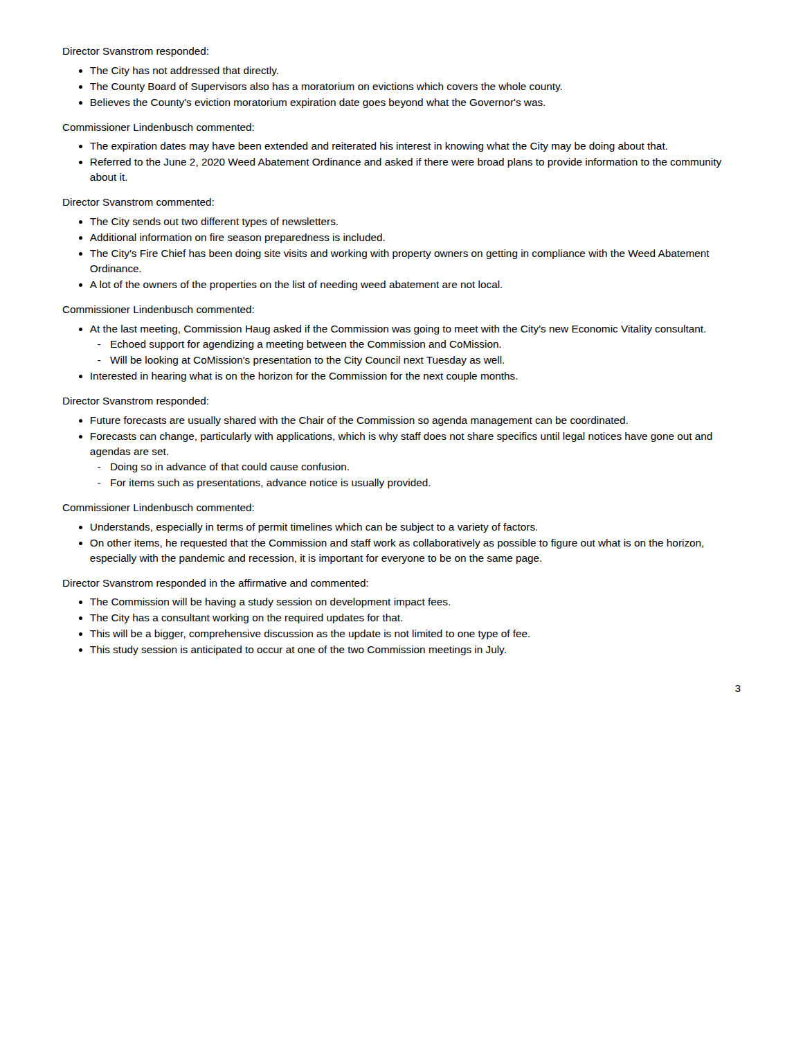Director Svanstrom responded:
The City has not addressed that directly.
The County Board of Supervisors also has a moratorium on evictions which covers the whole county.
Believes the County's eviction moratorium expiration date goes beyond what the Governor's was.
Commissioner Lindenbusch commented:
The expiration dates may have been extended and reiterated his interest in knowing what the City may be doing about that.
Referred to the June 2, 2020 Weed Abatement Ordinance and asked if there were broad plans to provide information to the community about it.
Director Svanstrom commented:
The City sends out two different types of newsletters.
Additional information on fire season preparedness is included.
The City's Fire Chief has been doing site visits and working with property owners on getting in compliance with the Weed Abatement Ordinance.
A lot of the owners of the properties on the list of needing weed abatement are not local.
Commissioner Lindenbusch commented:
At the last meeting, Commission Haug asked if the Commission was going to meet with the City's new Economic Vitality consultant.
Echoed support for agendizing a meeting between the Commission and CoMission.
Will be looking at CoMission's presentation to the City Council next Tuesday as well.
Interested in hearing what is on the horizon for the Commission for the next couple months.
Director Svanstrom responded:
Future forecasts are usually shared with the Chair of the Commission so agenda management can be coordinated.
Forecasts can change, particularly with applications, which is why staff does not share specifics until legal notices have gone out and agendas are set.
Doing so in advance of that could cause confusion.
For items such as presentations, advance notice is usually provided.
Commissioner Lindenbusch commented:
Understands, especially in terms of permit timelines which can be subject to a variety of factors.
On other items, he requested that the Commission and staff work as collaboratively as possible to figure out what is on the horizon, especially with the pandemic and recession, it is important for everyone to be on the same page.
Director Svanstrom responded in the affirmative and commented:
The Commission will be having a study session on development impact fees.
The City has a consultant working on the required updates for that.
This will be a bigger, comprehensive discussion as the update is not limited to one type of fee.
This study session is anticipated to occur at one of the two Commission meetings in July.
3